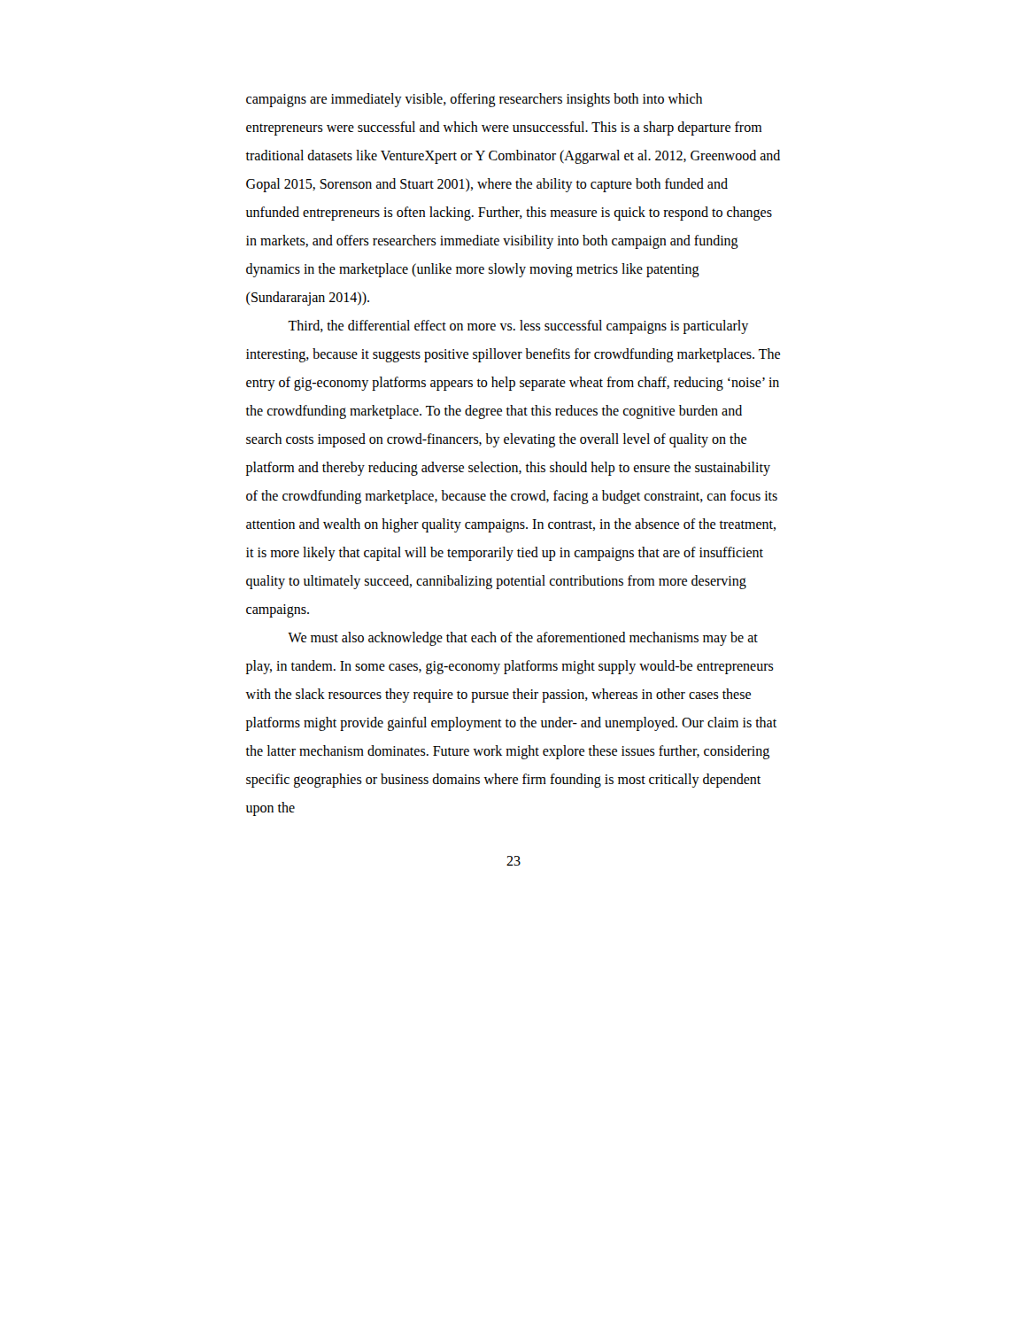campaigns are immediately visible, offering researchers insights both into which entrepreneurs were successful and which were unsuccessful. This is a sharp departure from traditional datasets like VentureXpert or Y Combinator (Aggarwal et al. 2012, Greenwood and Gopal 2015, Sorenson and Stuart 2001), where the ability to capture both funded and unfunded entrepreneurs is often lacking. Further, this measure is quick to respond to changes in markets, and offers researchers immediate visibility into both campaign and funding dynamics in the marketplace (unlike more slowly moving metrics like patenting (Sundararajan 2014)).
Third, the differential effect on more vs. less successful campaigns is particularly interesting, because it suggests positive spillover benefits for crowdfunding marketplaces. The entry of gig-economy platforms appears to help separate wheat from chaff, reducing ‘noise’ in the crowdfunding marketplace. To the degree that this reduces the cognitive burden and search costs imposed on crowd-financers, by elevating the overall level of quality on the platform and thereby reducing adverse selection, this should help to ensure the sustainability of the crowdfunding marketplace, because the crowd, facing a budget constraint, can focus its attention and wealth on higher quality campaigns. In contrast, in the absence of the treatment, it is more likely that capital will be temporarily tied up in campaigns that are of insufficient quality to ultimately succeed, cannibalizing potential contributions from more deserving campaigns.
We must also acknowledge that each of the aforementioned mechanisms may be at play, in tandem. In some cases, gig-economy platforms might supply would-be entrepreneurs with the slack resources they require to pursue their passion, whereas in other cases these platforms might provide gainful employment to the under- and unemployed. Our claim is that the latter mechanism dominates. Future work might explore these issues further, considering specific geographies or business domains where firm founding is most critically dependent upon the
23